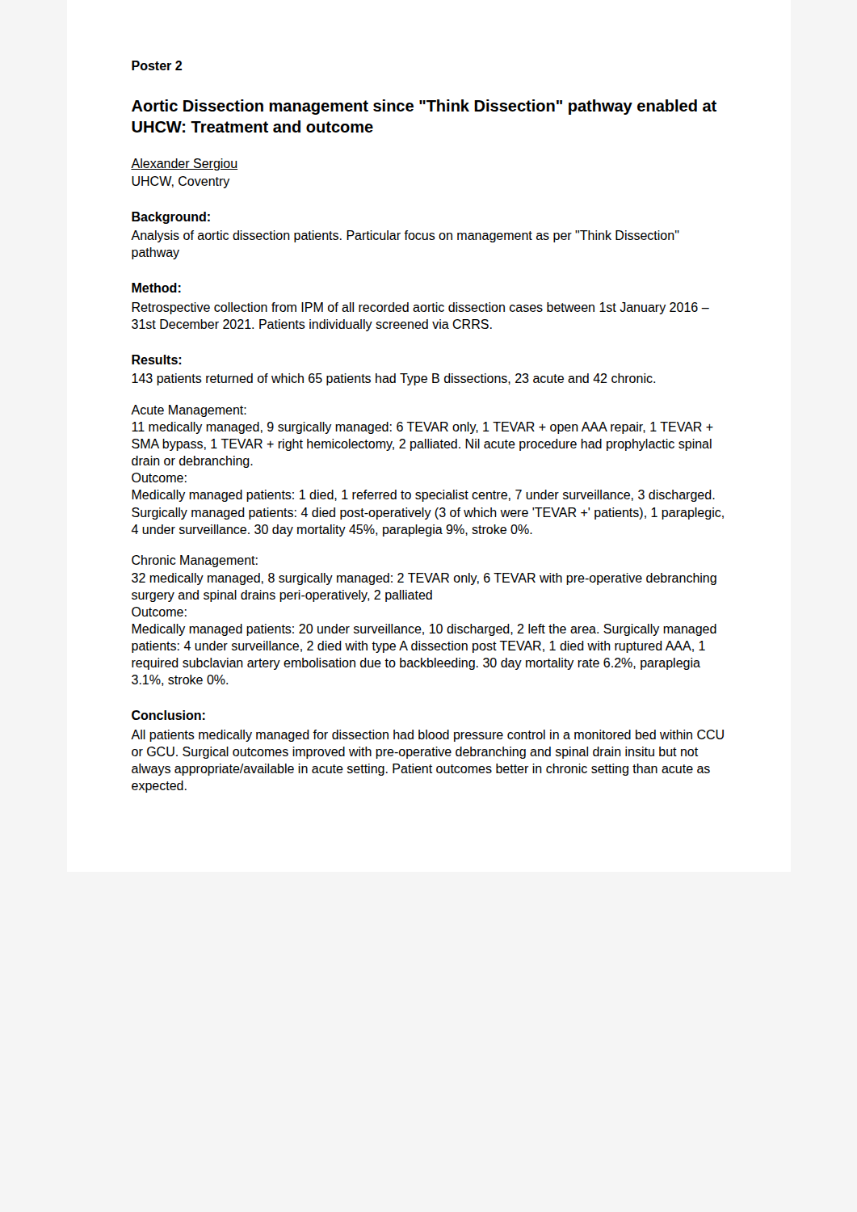Poster 2
Aortic Dissection management since "Think Dissection" pathway enabled at UHCW: Treatment and outcome
Alexander Sergiou
UHCW, Coventry
Background:
Analysis of aortic dissection patients. Particular focus on management as per "Think Dissection" pathway
Method:
Retrospective collection from IPM of all recorded aortic dissection cases between 1st January 2016 – 31st December 2021. Patients individually screened via CRRS.
Results:
143 patients returned of which 65 patients had Type B dissections, 23 acute and 42 chronic.
Acute Management:
11 medically managed, 9 surgically managed: 6 TEVAR only, 1 TEVAR + open AAA repair, 1 TEVAR + SMA bypass, 1 TEVAR + right hemicolectomy, 2 palliated. Nil acute procedure had prophylactic spinal drain or debranching.
Outcome:
Medically managed patients: 1 died, 1 referred to specialist centre, 7 under surveillance, 3 discharged. Surgically managed patients: 4 died post-operatively (3 of which were 'TEVAR +' patients), 1 paraplegic, 4 under surveillance. 30 day mortality 45%, paraplegia 9%, stroke 0%.
Chronic Management:
32 medically managed, 8 surgically managed: 2 TEVAR only, 6 TEVAR with pre-operative debranching surgery and spinal drains peri-operatively, 2 palliated
Outcome:
Medically managed patients: 20 under surveillance, 10 discharged, 2 left the area. Surgically managed patients: 4 under surveillance, 2 died with type A dissection post TEVAR, 1 died with ruptured AAA, 1 required subclavian artery embolisation due to backbleeding. 30 day mortality rate 6.2%, paraplegia 3.1%, stroke 0%.
Conclusion:
All patients medically managed for dissection had blood pressure control in a monitored bed within CCU or GCU. Surgical outcomes improved with pre-operative debranching and spinal drain insitu but not always appropriate/available in acute setting. Patient outcomes better in chronic setting than acute as expected.